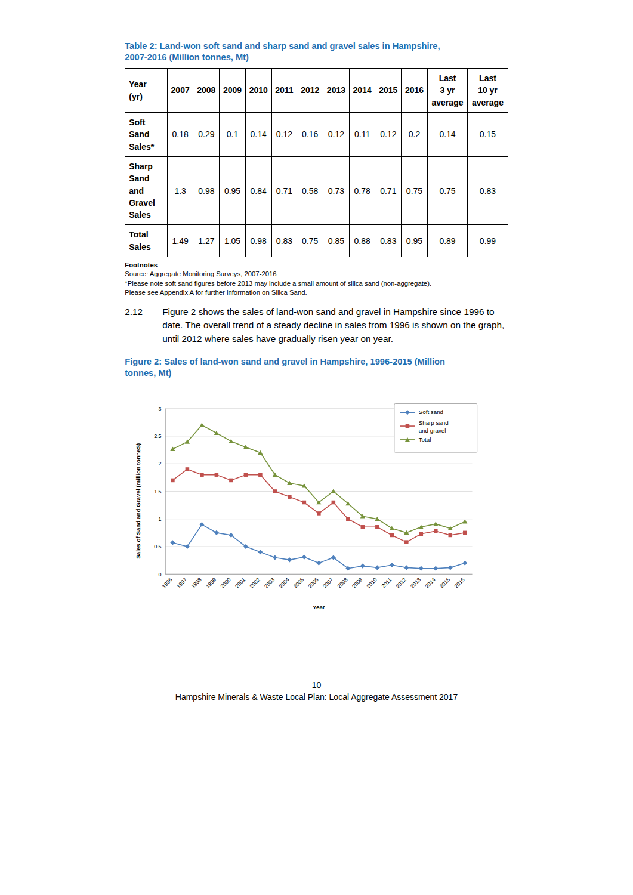Table 2: Land-won soft sand and sharp sand and gravel sales in Hampshire,
2007-2016 (Million tonnes, Mt)
| Year (yr) | 2007 | 2008 | 2009 | 2010 | 2011 | 2012 | 2013 | 2014 | 2015 | 2016 | Last 3 yr average | Last 10 yr average |
| --- | --- | --- | --- | --- | --- | --- | --- | --- | --- | --- | --- | --- |
| Soft Sand Sales* | 0.18 | 0.29 | 0.1 | 0.14 | 0.12 | 0.16 | 0.12 | 0.11 | 0.12 | 0.2 | 0.14 | 0.15 |
| Sharp Sand and Gravel Sales | 1.3 | 0.98 | 0.95 | 0.84 | 0.71 | 0.58 | 0.73 | 0.78 | 0.71 | 0.75 | 0.75 | 0.83 |
| Total Sales | 1.49 | 1.27 | 1.05 | 0.98 | 0.83 | 0.75 | 0.85 | 0.88 | 0.83 | 0.95 | 0.89 | 0.99 |
Footnotes
Source: Aggregate Monitoring Surveys, 2007-2016
*Please note soft sand figures before 2013 may include a small amount of silica sand (non-aggregate).
Please see Appendix A for further information on Silica Sand.
2.12
Figure 2 shows the sales of land-won sand and gravel in Hampshire since 1996 to date. The overall trend of a steady decline in sales from 1996 is shown on the graph, until 2012 where sales have gradually risen year on year.
Figure 2: Sales of land-won sand and gravel in Hampshire, 1996-2015 (Million
tonnes, Mt)
Sales of Sand and Gravel (million tonneS) 3 2.5 2 1.5 1 0.5 0 1996 1997 1998 1999 2000 2001 2002 2003 2004 2005 2006 2007 2008 2009 2010 2011 2012 2013 2014 2015 2016 Year Soft sand Sharp sand and gravel Total
10
Hampshire Minerals & Waste Local Plan: Local Aggregate Assessment 2017